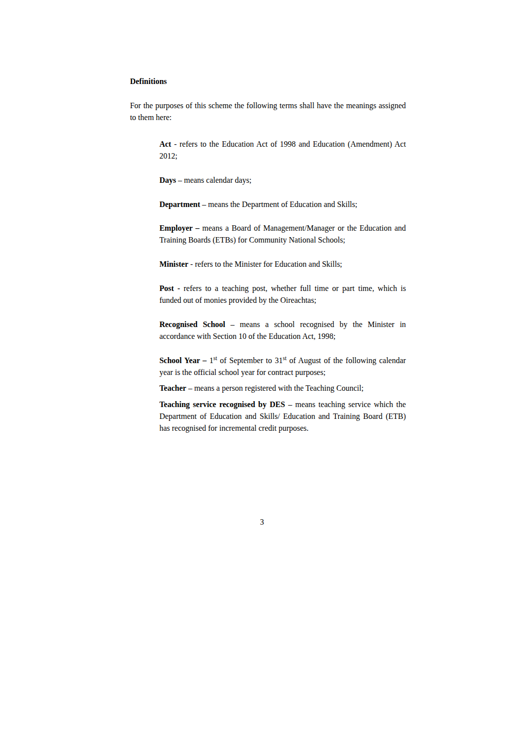Definitions
For the purposes of this scheme the following terms shall have the meanings assigned to them here:
Act - refers to the Education Act of 1998 and Education (Amendment) Act 2012;
Days – means calendar days;
Department – means the Department of Education and Skills;
Employer – means a Board of Management/Manager or the Education and Training Boards (ETBs) for Community National Schools;
Minister - refers to the Minister for Education and Skills;
Post - refers to a teaching post, whether full time or part time, which is funded out of monies provided by the Oireachtas;
Recognised School – means a school recognised by the Minister in accordance with Section 10 of the Education Act, 1998;
School Year – 1st of September to 31st of August of the following calendar year is the official school year for contract purposes;
Teacher – means a person registered with the Teaching Council;
Teaching service recognised by DES – means teaching service which the Department of Education and Skills/ Education and Training Board (ETB) has recognised for incremental credit purposes.
3